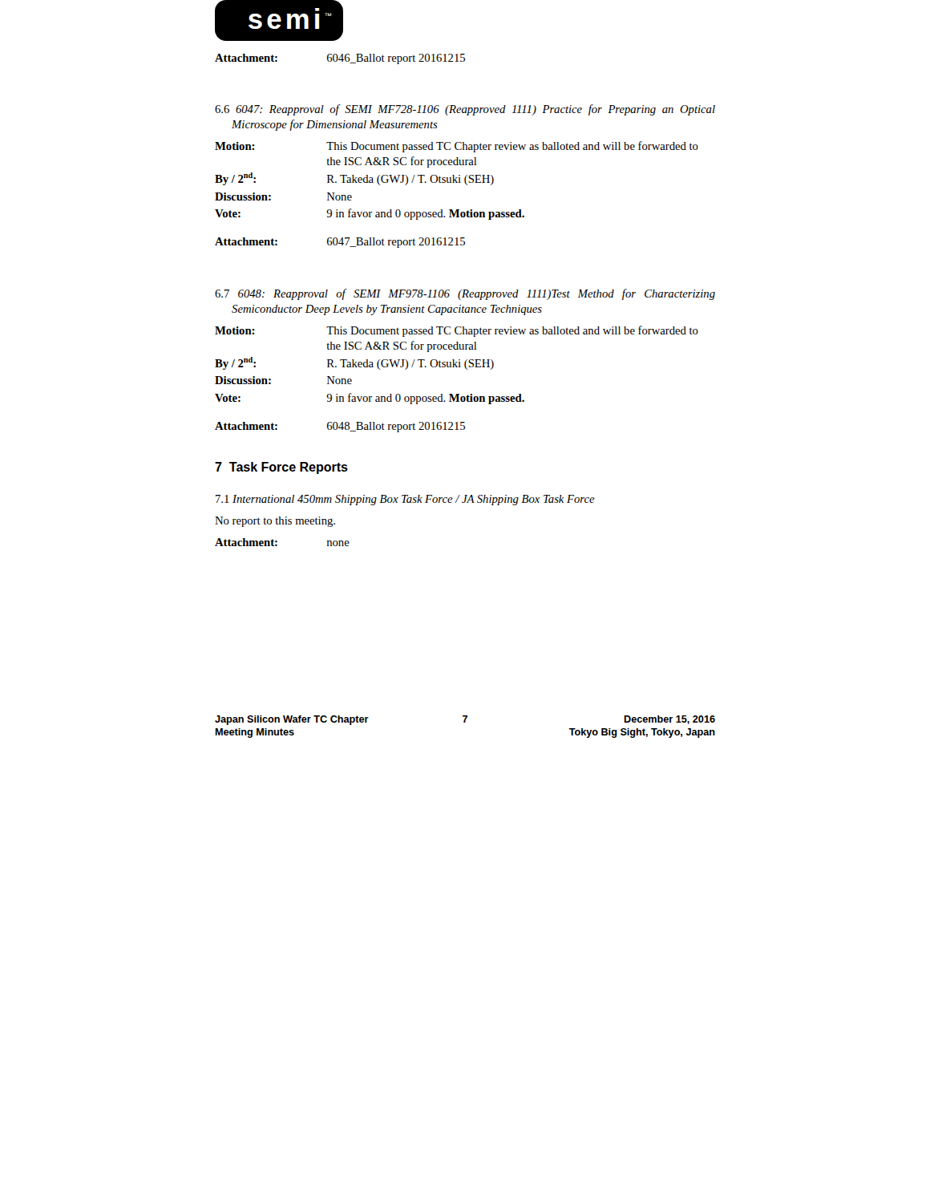semi™
| Attachment: | 6046_Ballot report 20161215 |
6.6 6047: Reapproval of SEMI MF728-1106 (Reapproved 1111) Practice for Preparing an Optical Microscope for Dimensional Measurements
| Motion: | This Document passed TC Chapter review as balloted and will be forwarded to the ISC A&R SC for procedural |
| By / 2 nd : | R. Takeda (GWJ) / T. Otsuki (SEH) |
| Discussion: | None |
| Vote: | 9 in favor and 0 opposed. Motion passed. |
| Attachment: | 6047_Ballot report 20161215 |
6.7 6048: Reapproval of SEMI MF978-1106 (Reapproved 1111)Test Method for Characterizing Semiconductor Deep Levels by Transient Capacitance Techniques
| Motion: | This Document passed TC Chapter review as balloted and will be forwarded to the ISC A&R SC for procedural |
| By / 2 nd : | R. Takeda (GWJ) / T. Otsuki (SEH) |
| Discussion: | None |
| Vote: | 9 in favor and 0 opposed. Motion passed. |
| Attachment: | 6048_Ballot report 20161215 |
7 Task Force Reports
7.1 International 450mm Shipping Box Task Force / JA Shipping Box Task Force
No report to this meeting.
| Attachment: | none |
| Japan Silicon Wafer TC Chapter Meeting Minutes | 7 | December 15, 2016 Tokyo Big Sight, Tokyo, Japan |